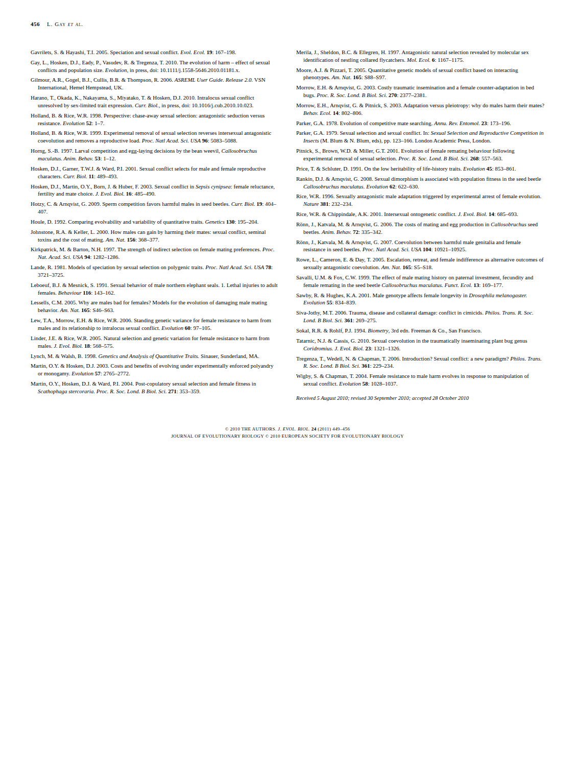456 L. Gay et al.
Gavrilets, S. & Hayashi, T.I. 2005. Speciation and sexual conflict. Evol. Ecol. 19: 167–198.
Gay, L., Hosken, D.J., Eady, P., Vasudev, R. & Tregenza, T. 2010. The evolution of harm – effect of sexual conflicts and population size. Evolution, in press, doi: 10.1111/j.1558-5646.2010.01181.x.
Gilmour, A.R., Gogel, B.J., Cullis, B.R. & Thompson, R. 2006. ASREML User Guide. Release 2.0. VSN International, Hemel Hempstead, UK.
Harano, T., Okada, K., Nakayama, S., Miyatako, T. & Hosken, D.J. 2010. Intralocus sexual conflict unresolved by sex-limited trait expression. Curr. Biol., in press, doi: 10.1016/j.cub.2010.10.023.
Holland, B. & Rice, W.R. 1998. Perspective: chase-away sexual selection: antagonistic seduction versus resistance. Evolution 52: 1–7.
Holland, B. & Rice, W.R. 1999. Experimental removal of sexual selection reverses intersexual antagonistic coevolution and removes a reproductive load. Proc. Natl Acad. Sci. USA 96: 5083–5088.
Horng, S.-B. 1997. Larval competition and egg-laying decisions by the bean weevil, Callosobruchus maculatus. Anim. Behav. 53: 1–12.
Hosken, D.J., Garner, T.W.J. & Ward, P.I. 2001. Sexual conflict selects for male and female reproductive characters. Curr. Biol. 11: 489–493.
Hosken, D.J., Martin, O.Y., Born, J. & Huber, F. 2003. Sexual conflict in Sepsis cynipsea: female reluctance, fertility and mate choice. J. Evol. Biol. 16: 485–490.
Hotzy, C. & Arnqvist, G. 2009. Sperm competition favors harmful males in seed beetles. Curr. Biol. 19: 404–407.
Houle, D. 1992. Comparing evolvability and variability of quantitative traits. Genetics 130: 195–204.
Johnstone, R.A. & Keller, L. 2000. How males can gain by harming their mates: sexual conflict, seminal toxins and the cost of mating. Am. Nat. 156: 368–377.
Kirkpatrick, M. & Barton, N.H. 1997. The strength of indirect selection on female mating preferences. Proc. Nat. Acad. Sci. USA 94: 1282–1286.
Lande, R. 1981. Models of speciation by sexual selection on polygenic traits. Proc. Natl Acad. Sci. USA 78: 3721–3725.
Leboeuf, B.J. & Mesnick, S. 1991. Sexual behavior of male northern elephant seals. 1. Lethal injuries to adult females. Behaviour 116: 143–162.
Lessells, C.M. 2005. Why are males bad for females? Models for the evolution of damaging male mating behavior. Am. Nat. 165: S46–S63.
Lew, T.A., Morrow, E.H. & Rice, W.R. 2006. Standing genetic variance for female resistance to harm from males and its relationship to intralocus sexual conflict. Evolution 60: 97–105.
Linder, J.E. & Rice, W.R. 2005. Natural selection and genetic variation for female resistance to harm from males. J. Evol. Biol. 18: 568–575.
Lynch, M. & Walsh, B. 1998. Genetics and Analysis of Quantitative Traits. Sinauer, Sunderland, MA.
Martin, O.Y. & Hosken, D.J. 2003. Costs and benefits of evolving under experimentally enforced polyandry or monogamy. Evolution 57: 2765–2772.
Martin, O.Y., Hosken, D.J. & Ward, P.I. 2004. Post-copulatory sexual selection and female fitness in Scathophaga stercoraria. Proc. R. Soc. Lond. B Biol. Sci. 271: 353–359.
Merila, J., Sheldon, B.C. & Ellegren, H. 1997. Antagonistic natural selection revealed by molecular sex identification of nestling collared flycatchers. Mol. Ecol. 6: 1167–1175.
Moore, A.J. & Pizzari, T. 2005. Quantitative genetic models of sexual conflict based on interacting phenotypes. Am. Nat. 165: S88–S97.
Morrow, E.H. & Arnqvist, G. 2003. Costly traumatic insemination and a female counter-adaptation in bed bugs. Proc. R. Soc. Lond. B Biol. Sci. 270: 2377–2381.
Morrow, E.H., Arnqvist, G. & Pitnick, S. 2003. Adaptation versus pleiotropy: why do males harm their mates? Behav. Ecol. 14: 802–806.
Parker, G.A. 1978. Evolution of competitive mate searching. Annu. Rev. Entomol. 23: 173–196.
Parker, G.A. 1979. Sexual selection and sexual conflict. In: Sexual Selection and Reproductive Competition in Insects (M. Blum & N. Blum, eds), pp. 123–166. London Academic Press, London.
Pitnick, S., Brown, W.D. & Miller, G.T. 2001. Evolution of female remating behaviour following experimental removal of sexual selection. Proc. R. Soc. Lond. B Biol. Sci. 268: 557–563.
Price, T. & Schluter, D. 1991. On the low heritability of life-history traits. Evolution 45: 853–861.
Rankin, D.J. & Arnqvist, G. 2008. Sexual dimorphism is associated with population fitness in the seed beetle Callosobruchus maculatus. Evolution 62: 622–630.
Rice, W.R. 1996. Sexually antagonistic male adaptation triggered by experimental arrest of female evolution. Nature 381: 232–234.
Rice, W.R. & Chippindale, A.K. 2001. Intersexual ontogenetic conflict. J. Evol. Biol. 14: 685–693.
Rönn, J., Katvala, M. & Arnqvist, G. 2006. The costs of mating and egg production in Callosobruchus seed beetles. Anim. Behav. 72: 335–342.
Rönn, J., Katvala, M. & Arnqvist, G. 2007. Coevolution between harmful male genitalia and female resistance in seed beetles. Proc. Natl Acad. Sci. USA 104: 10921–10925.
Rowe, L., Cameron, E. & Day, T. 2005. Escalation, retreat, and female indifference as alternative outcomes of sexually antagonistic coevolution. Am. Nat. 165: S5–S18.
Savalli, U.M. & Fox, C.W. 1999. The effect of male mating history on paternal investment, fecundity and female remating in the seed beetle Callosobruchus maculatus. Funct. Ecol. 13: 169–177.
Sawby, R. & Hughes, K.A. 2001. Male genotype affects female longevity in Drosophila melanogaster. Evolution 55: 834–839.
Siva-Jothy, M.T. 2006. Trauma, disease and collateral damage: conflict in cimicids. Philos. Trans. R. Soc. Lond. B Biol. Sci. 361: 269–275.
Sokal, R.R. & Rohlf, P.J. 1994. Biometry, 3rd edn. Freeman & Co., San Francisco.
Tatarnic, N.J. & Cassis, G. 2010. Sexual coevolution in the traumatically inseminating plant bug genus Coridromius. J. Evol. Biol. 23: 1321–1326.
Tregenza, T., Wedell, N. & Chapman, T. 2006. Introduction? Sexual conflict: a new paradigm? Philos. Trans. R. Soc. Lond. B Biol. Sci. 361: 229–234.
Wigby, S. & Chapman, T. 2004. Female resistance to male harm evolves in response to manipulation of sexual conflict. Evolution 58: 1028–1037.
Received 5 August 2010; revised 30 September 2010; accepted 28 October 2010
© 2010 THE AUTHORS. J. EVOL. BIOL. 24 (2011) 449–456
JOURNAL OF EVOLUTIONARY BIOLOGY © 2010 EUROPEAN SOCIETY FOR EVOLUTIONARY BIOLOGY